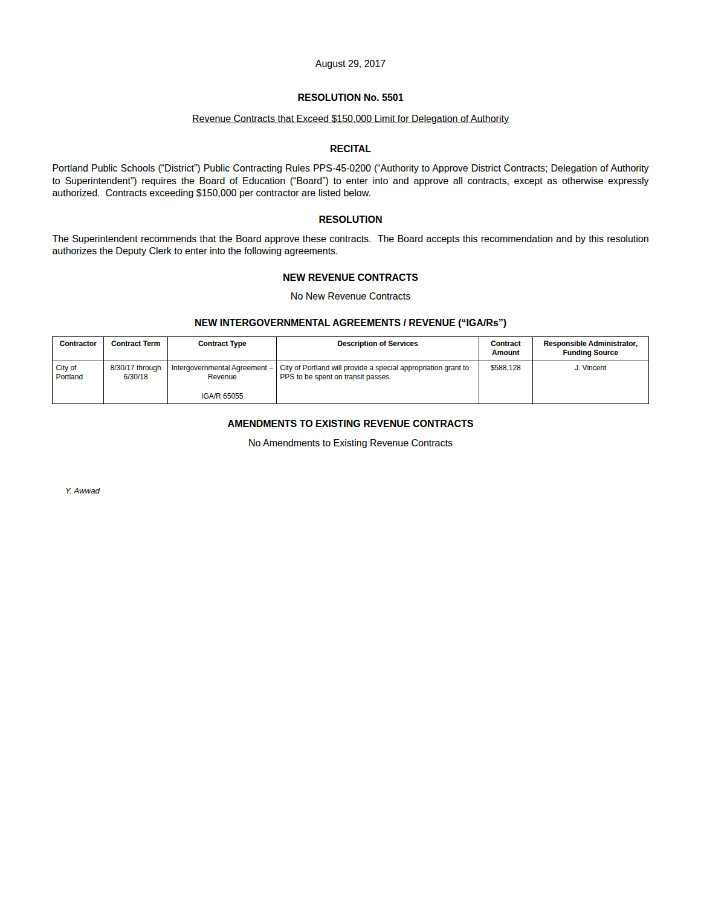August 29, 2017
RESOLUTION No. 5501
Revenue Contracts that Exceed $150,000 Limit for Delegation of Authority
RECITAL
Portland Public Schools (“District”) Public Contracting Rules PPS-45-0200 (“Authority to Approve District Contracts; Delegation of Authority to Superintendent”) requires the Board of Education (“Board”) to enter into and approve all contracts, except as otherwise expressly authorized. Contracts exceeding $150,000 per contractor are listed below.
RESOLUTION
The Superintendent recommends that the Board approve these contracts. The Board accepts this recommendation and by this resolution authorizes the Deputy Clerk to enter into the following agreements.
NEW REVENUE CONTRACTS
No New Revenue Contracts
NEW INTERGOVERNMENTAL AGREEMENTS / REVENUE (“IGA/Rs”)
| Contractor | Contract Term | Contract Type | Description of Services | Contract Amount | Responsible Administrator, Funding Source |
| --- | --- | --- | --- | --- | --- |
| City of Portland | 8/30/17 through 6/30/18 | Intergovernmental Agreement – Revenue IGA/R 65055 | City of Portland will provide a special appropriation grant to PPS to be spent on transit passes. | $588,128 | J. Vincent |
AMENDMENTS TO EXISTING REVENUE CONTRACTS
No Amendments to Existing Revenue Contracts
Y. Awwad